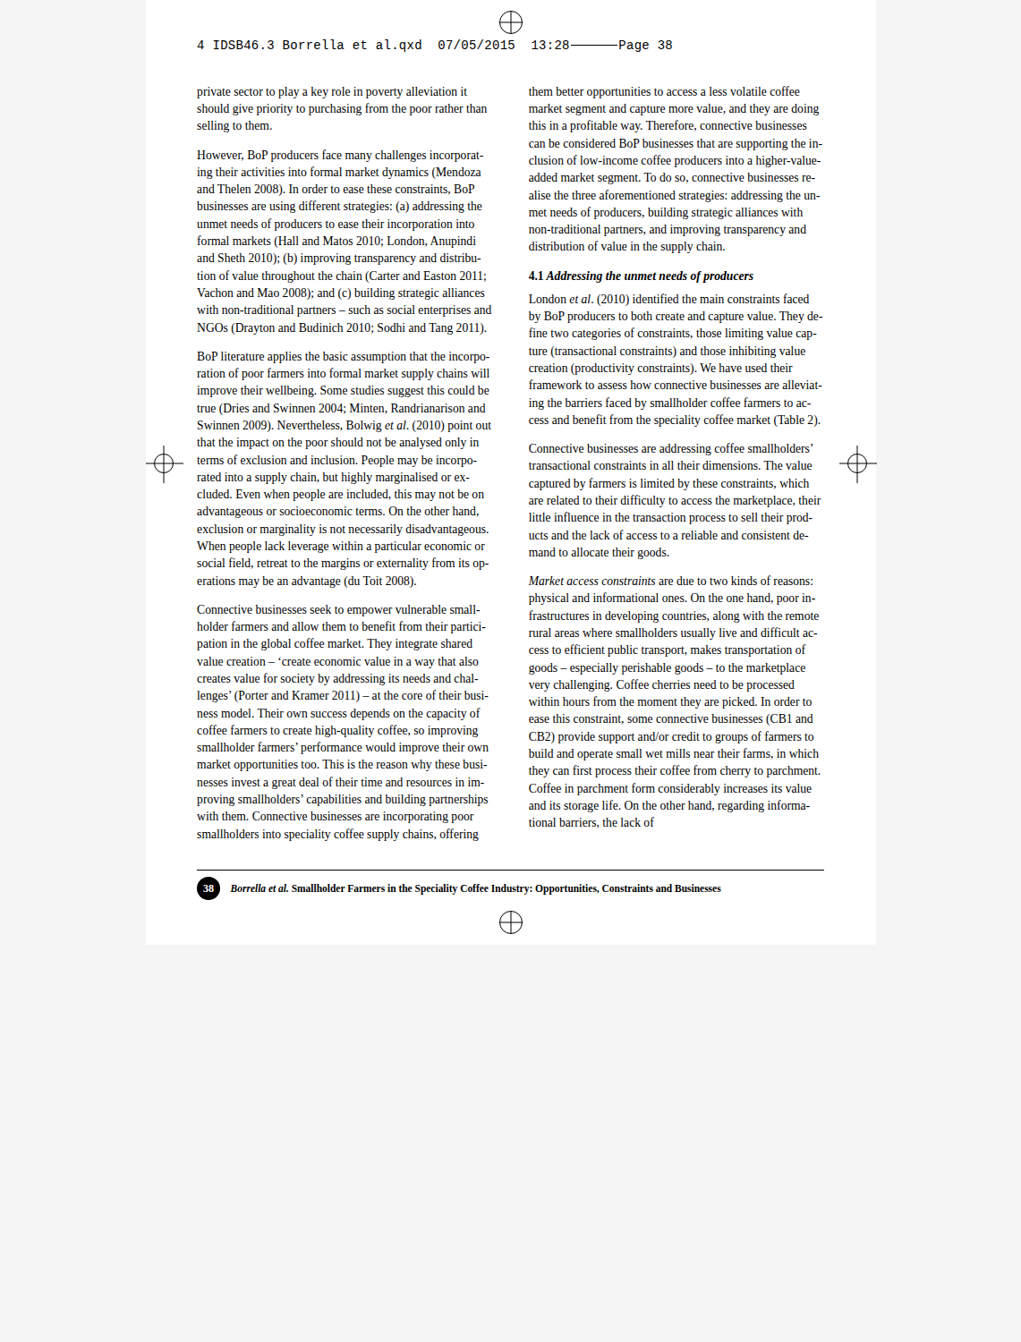4 IDSB46.3 Borrella et al.qxd 07/05/2015 13:28 Page 38
private sector to play a key role in poverty alleviation it should give priority to purchasing from the poor rather than selling to them.
However, BoP producers face many challenges incorporating their activities into formal market dynamics (Mendoza and Thelen 2008). In order to ease these constraints, BoP businesses are using different strategies: (a) addressing the unmet needs of producers to ease their incorporation into formal markets (Hall and Matos 2010; London, Anupindi and Sheth 2010); (b) improving transparency and distribution of value throughout the chain (Carter and Easton 2011; Vachon and Mao 2008); and (c) building strategic alliances with non-traditional partners – such as social enterprises and NGOs (Drayton and Budinich 2010; Sodhi and Tang 2011).
BoP literature applies the basic assumption that the incorporation of poor farmers into formal market supply chains will improve their wellbeing. Some studies suggest this could be true (Dries and Swinnen 2004; Minten, Randrianarison and Swinnen 2009). Nevertheless, Bolwig et al. (2010) point out that the impact on the poor should not be analysed only in terms of exclusion and inclusion. People may be incorporated into a supply chain, but highly marginalised or excluded. Even when people are included, this may not be on advantageous or socioeconomic terms. On the other hand, exclusion or marginality is not necessarily disadvantageous. When people lack leverage within a particular economic or social field, retreat to the margins or externality from its operations may be an advantage (du Toit 2008).
Connective businesses seek to empower vulnerable smallholder farmers and allow them to benefit from their participation in the global coffee market. They integrate shared value creation – ‘create economic value in a way that also creates value for society by addressing its needs and challenges’ (Porter and Kramer 2011) – at the core of their business model. Their own success depends on the capacity of coffee farmers to create high-quality coffee, so improving smallholder farmers’ performance would improve their own market opportunities too. This is the reason why these businesses invest a great deal of their time and resources in improving smallholders’ capabilities and building partnerships with them. Connective businesses are incorporating poor smallholders into speciality coffee supply chains, offering them better opportunities to access a less volatile coffee market segment and capture more value, and they are doing this in a profitable way. Therefore, connective businesses can be considered BoP businesses that are supporting the inclusion of low-income coffee producers into a higher-value-added market segment. To do so, connective businesses realise the three aforementioned strategies: addressing the unmet needs of producers, building strategic alliances with non-traditional partners, and improving transparency and distribution of value in the supply chain.
4.1 Addressing the unmet needs of producers
London et al. (2010) identified the main constraints faced by BoP producers to both create and capture value. They define two categories of constraints, those limiting value capture (transactional constraints) and those inhibiting value creation (productivity constraints). We have used their framework to assess how connective businesses are alleviating the barriers faced by smallholder coffee farmers to access and benefit from the speciality coffee market (Table 2).
Connective businesses are addressing coffee smallholders’ transactional constraints in all their dimensions. The value captured by farmers is limited by these constraints, which are related to their difficulty to access the marketplace, their little influence in the transaction process to sell their products and the lack of access to a reliable and consistent demand to allocate their goods.
Market access constraints are due to two kinds of reasons: physical and informational ones. On the one hand, poor infrastructures in developing countries, along with the remote rural areas where smallholders usually live and difficult access to efficient public transport, makes transportation of goods – especially perishable goods – to the marketplace very challenging. Coffee cherries need to be processed within hours from the moment they are picked. In order to ease this constraint, some connective businesses (CB1 and CB2) provide support and/or credit to groups of farmers to build and operate small wet mills near their farms, in which they can first process their coffee from cherry to parchment. Coffee in parchment form considerably increases its value and its storage life. On the other hand, regarding informational barriers, the lack of
38
Borrella et al. Smallholder Farmers in the Speciality Coffee Industry: Opportunities, Constraints and Businesses